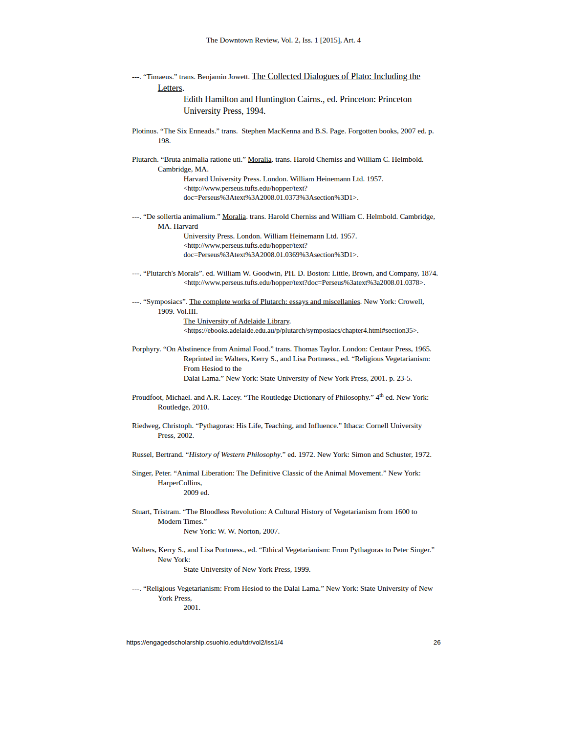The Downtown Review, Vol. 2, Iss. 1 [2015], Art. 4
---. “Timaeus.” trans. Benjamin Jowett. The Collected Dialogues of Plato: Including the Letters. Edith Hamilton and Huntington Cairns., ed. Princeton: Princeton University Press, 1994.
Plotinus. “The Six Enneads.” trans. Stephen MacKenna and B.S. Page. Forgotten books, 2007 ed. p. 198.
Plutarch. “Bruta animalia ratione uti.” Moralia. trans. Harold Cherniss and William C. Helmbold. Cambridge, MA. Harvard University Press. London. William Heinemann Ltd. 1957. <http://www.perseus.tufts.edu/hopper/text?doc=Perseus%3Atext%3A2008.01.0373%3Asection%3D1>.
---. “De sollertia animalium.” Moralia. trans. Harold Cherniss and William C. Helmbold. Cambridge, MA. Harvard University Press. London. William Heinemann Ltd. 1957. <http://www.perseus.tufts.edu/hopper/text?doc=Perseus%3Atext%3A2008.01.0369%3Asection%3D1>.
---. “Plutarch's Morals”. ed. William W. Goodwin, PH. D. Boston: Little, Brown, and Company, 1874. <http://www.perseus.tufts.edu/hopper/text?doc=Perseus%3atext%3a2008.01.0378>.
---. “Symposiacs”. The complete works of Plutarch: essays and miscellanies. New York: Crowell, 1909. Vol.III. The University of Adelaide Library. <https://ebooks.adelaide.edu.au/p/plutarch/symposiacs/chapter4.html#section35>.
Porphyry. “On Abstinence from Animal Food.” trans. Thomas Taylor. London: Centaur Press, 1965. Reprinted in: Walters, Kerry S., and Lisa Portmess., ed. “Religious Vegetarianism: From Hesiod to the Dalai Lama.” New York: State University of New York Press, 2001. p. 23-5.
Proudfoot, Michael. and A.R. Lacey. “The Routledge Dictionary of Philosophy.” 4th ed. New York: Routledge, 2010.
Riedweg, Christoph. “Pythagoras: His Life, Teaching, and Influence.” Ithaca: Cornell University Press, 2002.
Russel, Bertrand. “History of Western Philosophy.” ed. 1972. New York: Simon and Schuster, 1972.
Singer, Peter. “Animal Liberation: The Definitive Classic of the Animal Movement.” New York: HarperCollins, 2009 ed.
Stuart, Tristram. “The Bloodless Revolution: A Cultural History of Vegetarianism from 1600 to Modern Times.” New York: W. W. Norton, 2007.
Walters, Kerry S., and Lisa Portmess., ed. “Ethical Vegetarianism: From Pythagoras to Peter Singer.” New York: State University of New York Press, 1999.
---. “Religious Vegetarianism: From Hesiod to the Dalai Lama.” New York: State University of New York Press, 2001.
https://engagedscholarship.csuohio.edu/tdr/vol2/iss1/4
26